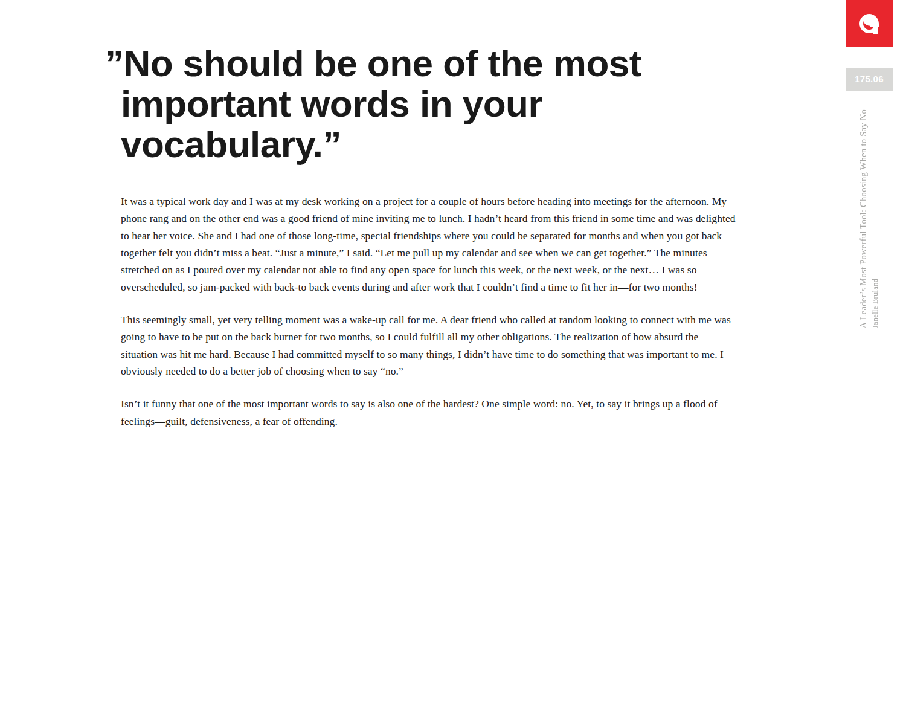”No should be one of the most important words in your vocabulary.”
It was a typical work day and I was at my desk working on a project for a couple of hours before heading into meetings for the afternoon. My phone rang and on the other end was a good friend of mine inviting me to lunch. I hadn’t heard from this friend in some time and was delighted to hear her voice. She and I had one of those long-time, special friendships where you could be separated for months and when you got back together felt you didn’t miss a beat. “Just a minute,” I said. “Let me pull up my calendar and see when we can get together.” The minutes stretched on as I poured over my calendar not able to find any open space for lunch this week, or the next week, or the next… I was so overscheduled, so jam-packed with back-to back events during and after work that I couldn’t find a time to fit her in—for two months!
This seemingly small, yet very telling moment was a wake-up call for me. A dear friend who called at random looking to connect with me was going to have to be put on the back burner for two months, so I could fulfill all my other obligations. The realization of how absurd the situation was hit me hard. Because I had committed myself to so many things, I didn’t have time to do something that was important to me. I obviously needed to do a better job of choosing when to say “no.”
Isn’t it funny that one of the most important words to say is also one of the hardest? One simple word: no. Yet, to say it brings up a flood of feelings—guilt, defensiveness, a fear of offending.
175.06
A Leader’s Most Powerful Tool: Choosing When to Say No Janelle Bruland